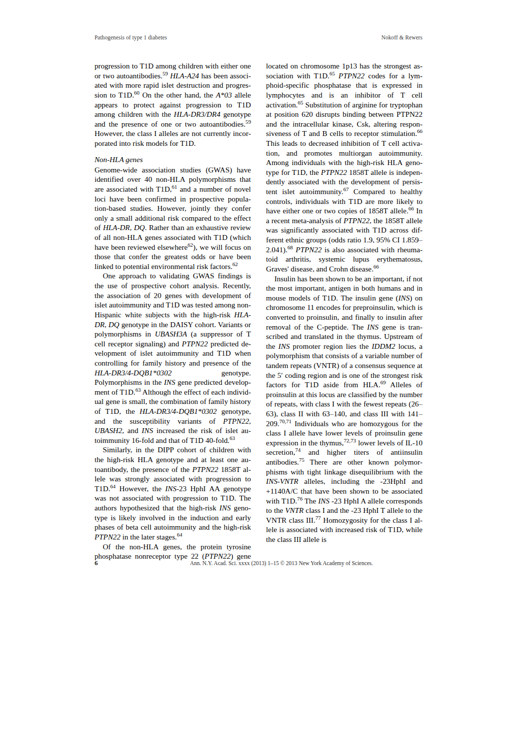Pathogenesis of type 1 diabetes Nokoff & Rewers
progression to T1D among children with either one or two autoantibodies.59 HLA-A24 has been associated with more rapid islet destruction and progression to T1D.60 On the other hand, the A*03 allele appears to protect against progression to T1D among children with the HLA-DR3/DR4 genotype and the presence of one or two autoantibodies.59 However, the class I alleles are not currently incorporated into risk models for T1D.
Non-HLA genes
Genome-wide association studies (GWAS) have identified over 40 non-HLA polymorphisms that are associated with T1D,61 and a number of novel loci have been confirmed in prospective population-based studies. However, jointly they confer only a small additional risk compared to the effect of HLA-DR, DQ. Rather than an exhaustive review of all non-HLA genes associated with T1D (which have been reviewed elsewhere62), we will focus on those that confer the greatest odds or have been linked to potential environmental risk factors.62
One approach to validating GWAS findings is the use of prospective cohort analysis. Recently, the association of 20 genes with development of islet autoimmunity and T1D was tested among non-Hispanic white subjects with the high-risk HLA-DR, DQ genotype in the DAISY cohort. Variants or polymorphisms in UBASH3A (a suppressor of T cell receptor signaling) and PTPN22 predicted development of islet autoimmunity and T1D when controlling for family history and presence of the HLA-DR3/4-DQB1*0302 genotype. Polymorphisms in the INS gene predicted development of T1D.63 Although the effect of each individual gene is small, the combination of family history of T1D, the HLA-DR3/4-DQB1*0302 genotype, and the susceptibility variants of PTPN22, UBASH2, and INS increased the risk of islet autoimmunity 16-fold and that of T1D 40-fold.63
Similarly, in the DIPP cohort of children with the high-risk HLA genotype and at least one autoantibody, the presence of the PTPN22 1858T allele was strongly associated with progression to T1D.64 However, the INS-23 HphI AA genotype was not associated with progression to T1D. The authors hypothesized that the high-risk INS genotype is likely involved in the induction and early phases of beta cell autoimmunity and the high-risk PTPN22 in the later stages.64
Of the non-HLA genes, the protein tyrosine phosphatase nonreceptor type 22 (PTPN22) gene located on chromosome 1p13 has the strongest association with T1D.65 PTPN22 codes for a lymphoid-specific phosphatase that is expressed in lymphocytes and is an inhibitor of T cell activation.65 Substitution of arginine for tryptophan at position 620 disrupts binding between PTPN22 and the intracellular kinase, Csk, altering responsiveness of T and B cells to receptor stimulation.66 This leads to decreased inhibition of T cell activation, and promotes multiorgan autoimmunity. Among individuals with the high-risk HLA genotype for T1D, the PTPN22 1858T allele is independently associated with the development of persistent islet autoimmunity.67 Compared to healthy controls, individuals with T1D are more likely to have either one or two copies of 1858T allele.66 In a recent meta-analysis of PTPN22, the 1858T allele was significantly associated with T1D across different ethnic groups (odds ratio 1.9, 95% CI 1.859–2.041).68 PTPN22 is also associated with rheumatoid arthritis, systemic lupus erythematosus, Graves' disease, and Crohn disease.66
Insulin has been shown to be an important, if not the most important, antigen in both humans and in mouse models of T1D. The insulin gene (INS) on chromosome 11 encodes for preproinsulin, which is converted to proinsulin, and finally to insulin after removal of the C-peptide. The INS gene is transcribed and translated in the thymus. Upstream of the INS promoter region lies the IDDM2 locus, a polymorphism that consists of a variable number of tandem repeats (VNTR) of a consensus sequence at the 5′ coding region and is one of the strongest risk factors for T1D aside from HLA.69 Alleles of proinsulin at this locus are classified by the number of repeats, with class I with the fewest repeats (26–63), class II with 63–140, and class III with 141–209.70,71 Individuals who are homozygous for the class I allele have lower levels of proinsulin gene expression in the thymus,72,73 lower levels of IL-10 secretion,74 and higher titers of antiinsulin antibodies.75 There are other known polymorphisms with tight linkage disequilibrium with the INS-VNTR alleles, including the -23HphI and +1140A/C that have been shown to be associated with T1D.76 The INS -23 HphI A allele corresponds to the VNTR class I and the -23 HphI T allele to the VNTR class III.77 Homozygosity for the class I allele is associated with increased risk of T1D, while the class III allele is
6 Ann. N.Y. Acad. Sci. xxxx (2013) 1–15 © 2013 New York Academy of Sciences.